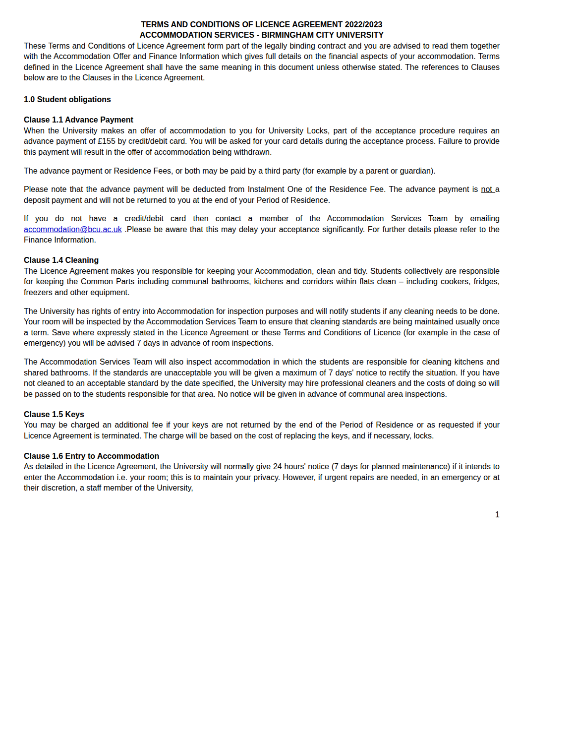TERMS AND CONDITIONS OF LICENCE AGREEMENT 2022/2023 ACCOMMODATION SERVICES - BIRMINGHAM CITY UNIVERSITY
These Terms and Conditions of Licence Agreement form part of the legally binding contract and you are advised to read them together with the Accommodation Offer and Finance Information which gives full details on the financial aspects of your accommodation. Terms defined in the Licence Agreement shall have the same meaning in this document unless otherwise stated. The references to Clauses below are to the Clauses in the Licence Agreement.
1.0 Student obligations
Clause 1.1 Advance Payment
When the University makes an offer of accommodation to you for University Locks, part of the acceptance procedure requires an advance payment of £155 by credit/debit card. You will be asked for your card details during the acceptance process. Failure to provide this payment will result in the offer of accommodation being withdrawn.
The advance payment or Residence Fees, or both may be paid by a third party (for example by a parent or guardian).
Please note that the advance payment will be deducted from Instalment One of the Residence Fee. The advance payment is not a deposit payment and will not be returned to you at the end of your Period of Residence.
If you do not have a credit/debit card then contact a member of the Accommodation Services Team by emailing accommodation@bcu.ac.uk .Please be aware that this may delay your acceptance significantly. For further details please refer to the Finance Information.
Clause 1.4 Cleaning
The Licence Agreement makes you responsible for keeping your Accommodation, clean and tidy. Students collectively are responsible for keeping the Common Parts including communal bathrooms, kitchens and corridors within flats clean – including cookers, fridges, freezers and other equipment.
The University has rights of entry into Accommodation for inspection purposes and will notify students if any cleaning needs to be done. Your room will be inspected by the Accommodation Services Team to ensure that cleaning standards are being maintained usually once a term. Save where expressly stated in the Licence Agreement or these Terms and Conditions of Licence (for example in the case of emergency) you will be advised 7 days in advance of room inspections.
The Accommodation Services Team will also inspect accommodation in which the students are responsible for cleaning kitchens and shared bathrooms. If the standards are unacceptable you will be given a maximum of 7 days' notice to rectify the situation. If you have not cleaned to an acceptable standard by the date specified, the University may hire professional cleaners and the costs of doing so will be passed on to the students responsible for that area. No notice will be given in advance of communal area inspections.
Clause 1.5 Keys
You may be charged an additional fee if your keys are not returned by the end of the Period of Residence or as requested if your Licence Agreement is terminated. The charge will be based on the cost of replacing the keys, and if necessary, locks.
Clause 1.6 Entry to Accommodation
As detailed in the Licence Agreement, the University will normally give 24 hours' notice (7 days for planned maintenance) if it intends to enter the Accommodation i.e. your room; this is to maintain your privacy. However, if urgent repairs are needed, in an emergency or at their discretion, a staff member of the University,
1